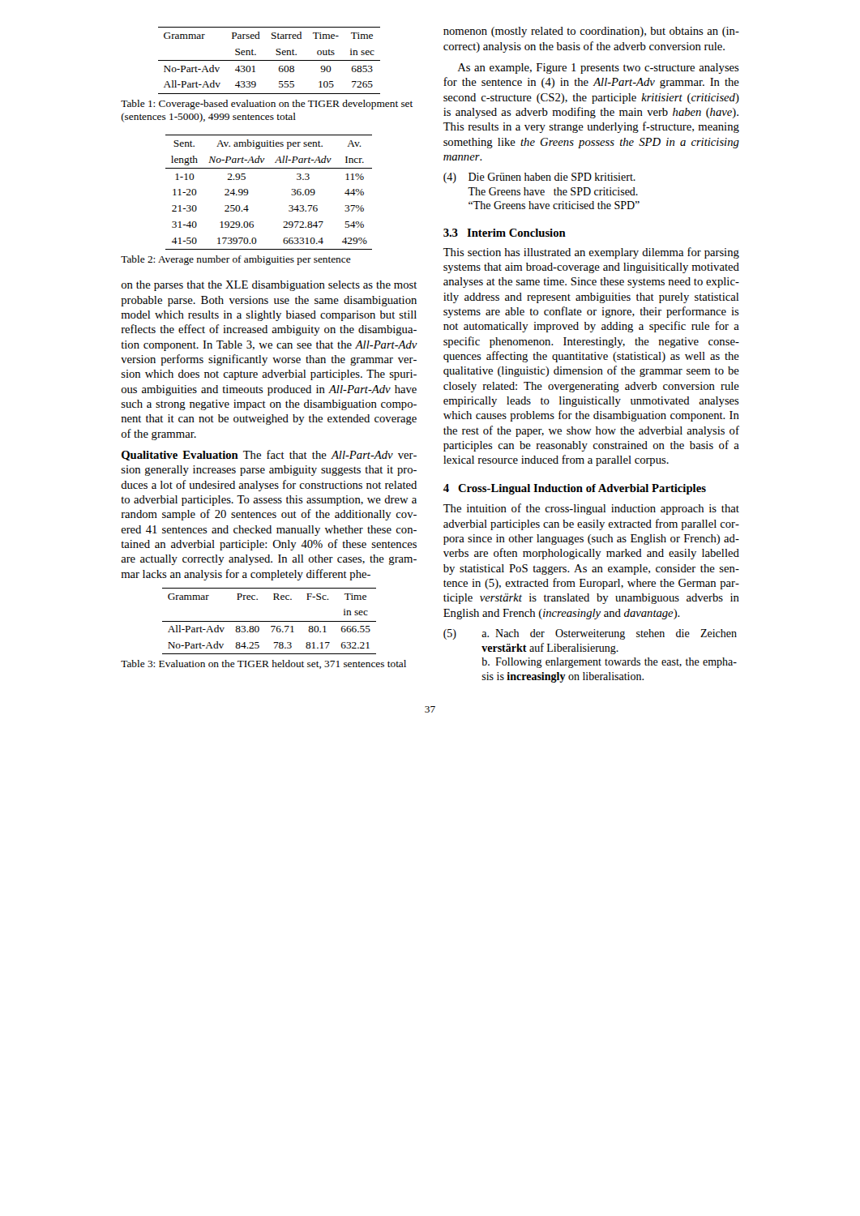| Grammar | Parsed | Starred | Time- | Time |
| --- | --- | --- | --- | --- |
| | Sent. | Sent. | outs | in sec |
| No-Part-Adv | 4301 | 608 | 90 | 6853 |
| All-Part-Adv | 4339 | 555 | 105 | 7265 |
Table 1: Coverage-based evaluation on the TIGER development set (sentences 1-5000), 4999 sentences total
| Sent. | Av. ambiguities per sent. | Av. |
| --- | --- | --- |
| length | No-Part-Adv | All-Part-Adv | Incr. |
| 1-10 | 2.95 | 3.3 | 11% |
| 11-20 | 24.99 | 36.09 | 44% |
| 21-30 | 250.4 | 343.76 | 37% |
| 31-40 | 1929.06 | 2972.847 | 54% |
| 41-50 | 173970.0 | 663310.4 | 429% |
Table 2: Average number of ambiguities per sentence
on the parses that the XLE disambiguation selects as the most probable parse. Both versions use the same disambiguation model which results in a slightly biased comparison but still reflects the effect of increased ambiguity on the disambiguation component. In Table 3, we can see that the All-Part-Adv version performs significantly worse than the grammar version which does not capture adverbial participles. The spurious ambiguities and timeouts produced in All-Part-Adv have such a strong negative impact on the disambiguation component that it can not be outweighed by the extended coverage of the grammar.
Qualitative Evaluation The fact that the All-Part-Adv version generally increases parse ambiguity suggests that it produces a lot of undesired analyses for constructions not related to adverbial participles. To assess this assumption, we drew a random sample of 20 sentences out of the additionally covered 41 sentences and checked manually whether these contained an adverbial participle: Only 40% of these sentences are actually correctly analysed. In all other cases, the grammar lacks an analysis for a completely different phe-
| Grammar | Prec. | Rec. | F-Sc. | Time |
| --- | --- | --- | --- | --- |
| | | | | in sec |
| All-Part-Adv | 83.80 | 76.71 | 80.1 | 666.55 |
| No-Part-Adv | 84.25 | 78.3 | 81.17 | 632.21 |
Table 3: Evaluation on the TIGER heldout set, 371 sentences total
nomenon (mostly related to coordination), but obtains an (incorrect) analysis on the basis of the adverb conversion rule.
As an example, Figure 1 presents two c-structure analyses for the sentence in (4) in the All-Part-Adv grammar. In the second c-structure (CS2), the participle kritisiert (criticised) is analysed as adverb modifing the main verb haben (have). This results in a very strange underlying f-structure, meaning something like the Greens possess the SPD in a criticising manner.
(4) Die Grünen haben die SPD kritisiert. The Greens have the SPD criticised. “The Greens have criticised the SPD”
3.3 Interim Conclusion
This section has illustrated an exemplary dilemma for parsing systems that aim broad-coverage and linguisitically motivated analyses at the same time. Since these systems need to explicitly address and represent ambiguities that purely statistical systems are able to conflate or ignore, their performance is not automatically improved by adding a specific rule for a specific phenomenon. Interestingly, the negative consequences affecting the quantitative (statistical) as well as the qualitative (linguistic) dimension of the grammar seem to be closely related: The overgenerating adverb conversion rule empirically leads to linguistically unmotivated analyses which causes problems for the disambiguation component. In the rest of the paper, we show how the adverbial analysis of participles can be reasonably constrained on the basis of a lexical resource induced from a parallel corpus.
4 Cross-Lingual Induction of Adverbial Participles
The intuition of the cross-lingual induction approach is that adverbial participles can be easily extracted from parallel corpora since in other languages (such as English or French) adverbs are often morphologically marked and easily labelled by statistical PoS taggers. As an example, consider the sentence in (5), extracted from Europarl, where the German participle verstärkt is translated by unambiguous adverbs in English and French (increasingly and davantage).
(5) a. Nach der Osterweiterung stehen die Zeichen verstärkt auf Liberalisierung. b. Following enlargement towards the east, the emphasis is increasingly on liberalisation.
37